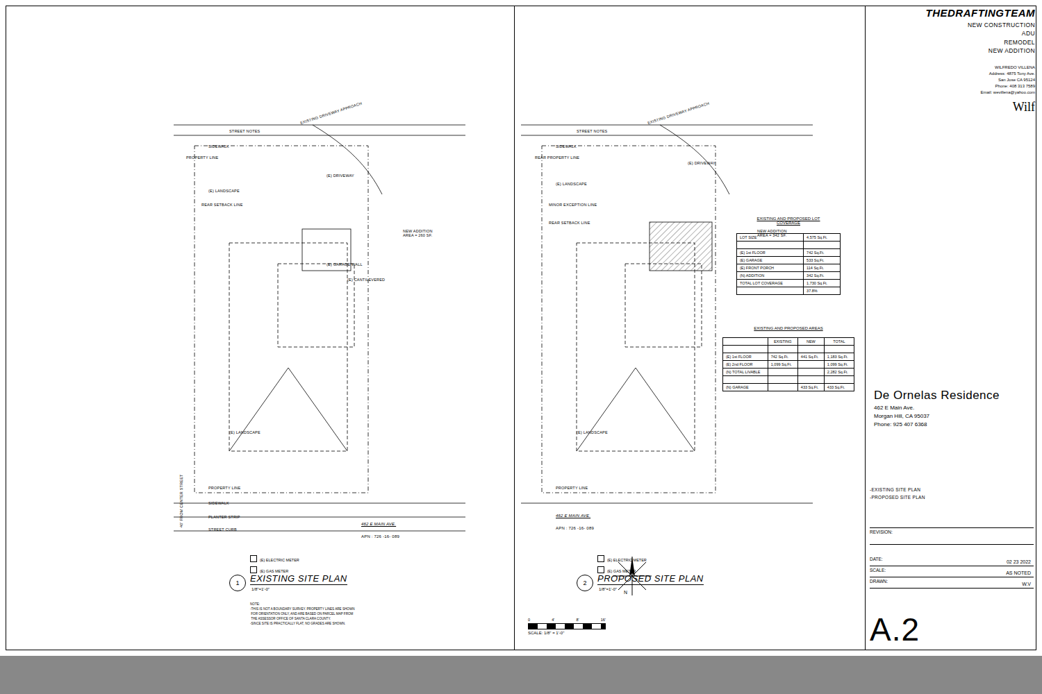THEDRAFTINGTEAM
NEW CONSTRUCTION
ADU
REMODEL
NEW ADDITION
WILFREDO VILLENA
Address: 4875 Tony Ave.
San Jose CA 95124
Phone: 408 313 7589
Email: wevillena@yahoo.com
Wilf
De Ornelas Residence
462 E Main Ave.
Morgan Hill, CA 95037
Phone: 925 407 6368
-EXISTING SITE PLAN
-PROPOSED SITE PLAN
REVISION:
DATE:02 23 2022
SCALE:AS NOTED
DRAWN:W.V
A.2
============== LEFT (EXISTING SITE PLAN) ============
STREET NOTES
SIDEWALK
PROPERTY LINE
EXISTING DRIVEWAY APPROACH
(E) DRIVEWAY
(E) LANDSCAPE
REAR SETBACK LINE
NEW ADDITION
AREA = 260 SF.
(E) GARAGE WALL
(E) CANTILEVERED
(E) LANDSCAPE
PROPERTY LINE
SIDEWALK
PLANTER STRIP
STREET CURB
40' FROM CENTER STREET
462 E MAIN AVE.
APN : 726 -16- 089
(E) ELECTRIC METER
(E) GAS METER
1
EXISTING SITE PLAN
1/8"=1'-0"
NOTE: -THIS IS NOT A BOUNDARY SURVEY. PROPERTY LINES ARE SHOWN FOR ORIENTATION ONLY, AND ARE BASED ON PARCEL MAP FROM THE ASSESSOR OFFICE OF SANTA CLARA COUNTY. -SINCE SITE IS PRACTICALLY FLAT, NO GRADES ARE SHOWN.
============== RIGHT (PROPOSED SITE PLAN) ============
STREET NOTES
SIDEWALK
REAR PROPERTY LINE
EXISTING DRIVEWAY APPROACH
(E) DRIVEWAY
(E) LANDSCAPE
MINOR EXCEPTION LINE
REAR SETBACK LINE
NEW ADDITION
AREA = 342 SF.
(E) LANDSCAPE
PROPERTY LINE
462 E MAIN AVE.
APN : 726 -16- 089
(E) ELECTRIC METER
(E) GAS METER
2
PROPOSED SITE PLAN
1/8"=1'-0"
EXISTING AND PROPOSED LOT
COVERAGE
| LOT SIZE | 4,575 Sq.Ft. |
| (E) 1st FLOOR | 742 Sq.Ft. |
| (E) GARAGE | 533 Sq.Ft. |
| (E) FRONT PORCH | 114 Sq.Ft. |
| (N) ADDITION | 342 Sq.Ft. |
| TOTAL LOT COVERAGE | 1,730 Sq.Ft. |
| | 37.8% |
EXISTING AND PROPOSED AREAS
| | EXISTING | NEW | TOTAL |
| --- | --- | --- | --- |
| (E) 1st FLOOR | 742 Sq.Ft. | 441 Sq.Ft. | 1,183 Sq.Ft. |
| (E) 2nd FLOOR | 1,099 Sq.Ft. | | 1,099 Sq.Ft. |
| (N) TOTAL LIVABLE | | | 2,282 Sq.Ft. |
| (N) GARAGE | | 433 Sq.Ft. | 433 Sq.Ft. |
N
04'8'16'
SCALE: 1/8" = 1'-0"